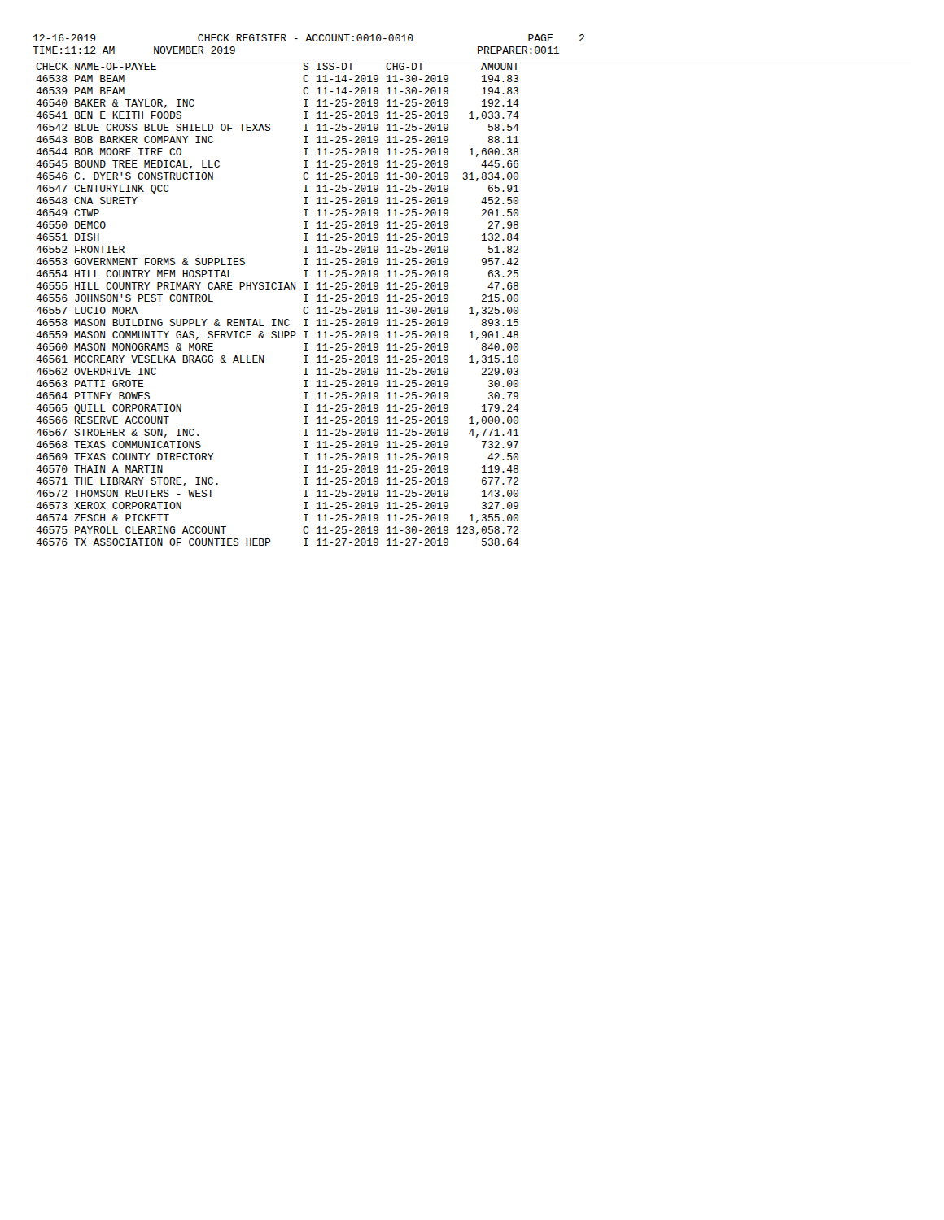12-16-2019                CHECK REGISTER - ACCOUNT:0010-0010                  PAGE    2
TIME:11:12 AM      NOVEMBER 2019                                      PREPARER:0011
| CHECK | NAME-OF-PAYEE | S | ISS-DT | CHG-DT | AMOUNT |
| --- | --- | --- | --- | --- | --- |
| 46538 | PAM BEAM | C | 11-14-2019 | 11-30-2019 | 194.83 |
| 46539 | PAM BEAM | C | 11-14-2019 | 11-30-2019 | 194.83 |
| 46540 | BAKER & TAYLOR, INC | I | 11-25-2019 | 11-25-2019 | 192.14 |
| 46541 | BEN E KEITH FOODS | I | 11-25-2019 | 11-25-2019 | 1,033.74 |
| 46542 | BLUE CROSS BLUE SHIELD OF TEXAS | I | 11-25-2019 | 11-25-2019 | 58.54 |
| 46543 | BOB BARKER COMPANY INC | I | 11-25-2019 | 11-25-2019 | 88.11 |
| 46544 | BOB MOORE TIRE CO | I | 11-25-2019 | 11-25-2019 | 1,600.38 |
| 46545 | BOUND TREE MEDICAL, LLC | I | 11-25-2019 | 11-25-2019 | 445.66 |
| 46546 | C. DYER'S CONSTRUCTION | C | 11-25-2019 | 11-30-2019 | 31,834.00 |
| 46547 | CENTURYLINK QCC | I | 11-25-2019 | 11-25-2019 | 65.91 |
| 46548 | CNA SURETY | I | 11-25-2019 | 11-25-2019 | 452.50 |
| 46549 | CTWP | I | 11-25-2019 | 11-25-2019 | 201.50 |
| 46550 | DEMCO | I | 11-25-2019 | 11-25-2019 | 27.98 |
| 46551 | DISH | I | 11-25-2019 | 11-25-2019 | 132.84 |
| 46552 | FRONTIER | I | 11-25-2019 | 11-25-2019 | 51.82 |
| 46553 | GOVERNMENT FORMS & SUPPLIES | I | 11-25-2019 | 11-25-2019 | 957.42 |
| 46554 | HILL COUNTRY MEM HOSPITAL | I | 11-25-2019 | 11-25-2019 | 63.25 |
| 46555 | HILL COUNTRY PRIMARY CARE PHYSICIAN | I | 11-25-2019 | 11-25-2019 | 47.68 |
| 46556 | JOHNSON'S PEST CONTROL | I | 11-25-2019 | 11-25-2019 | 215.00 |
| 46557 | LUCIO MORA | C | 11-25-2019 | 11-30-2019 | 1,325.00 |
| 46558 | MASON BUILDING SUPPLY & RENTAL INC | I | 11-25-2019 | 11-25-2019 | 893.15 |
| 46559 | MASON COMMUNITY GAS, SERVICE & SUPP | I | 11-25-2019 | 11-25-2019 | 1,901.48 |
| 46560 | MASON MONOGRAMS & MORE | I | 11-25-2019 | 11-25-2019 | 840.00 |
| 46561 | MCCREARY VESELKA BRAGG & ALLEN | I | 11-25-2019 | 11-25-2019 | 1,315.10 |
| 46562 | OVERDRIVE INC | I | 11-25-2019 | 11-25-2019 | 229.03 |
| 46563 | PATTI GROTE | I | 11-25-2019 | 11-25-2019 | 30.00 |
| 46564 | PITNEY BOWES | I | 11-25-2019 | 11-25-2019 | 30.79 |
| 46565 | QUILL CORPORATION | I | 11-25-2019 | 11-25-2019 | 179.24 |
| 46566 | RESERVE ACCOUNT | I | 11-25-2019 | 11-25-2019 | 1,000.00 |
| 46567 | STROEHER & SON, INC. | I | 11-25-2019 | 11-25-2019 | 4,771.41 |
| 46568 | TEXAS COMMUNICATIONS | I | 11-25-2019 | 11-25-2019 | 732.97 |
| 46569 | TEXAS COUNTY DIRECTORY | I | 11-25-2019 | 11-25-2019 | 42.50 |
| 46570 | THAIN A MARTIN | I | 11-25-2019 | 11-25-2019 | 119.48 |
| 46571 | THE LIBRARY STORE, INC. | I | 11-25-2019 | 11-25-2019 | 677.72 |
| 46572 | THOMSON REUTERS - WEST | I | 11-25-2019 | 11-25-2019 | 143.00 |
| 46573 | XEROX CORPORATION | I | 11-25-2019 | 11-25-2019 | 327.09 |
| 46574 | ZESCH & PICKETT | I | 11-25-2019 | 11-25-2019 | 1,355.00 |
| 46575 | PAYROLL CLEARING ACCOUNT | C | 11-25-2019 | 11-30-2019 | 123,058.72 |
| 46576 | TX ASSOCIATION OF COUNTIES HEBP | I | 11-27-2019 | 11-27-2019 | 538.64 |